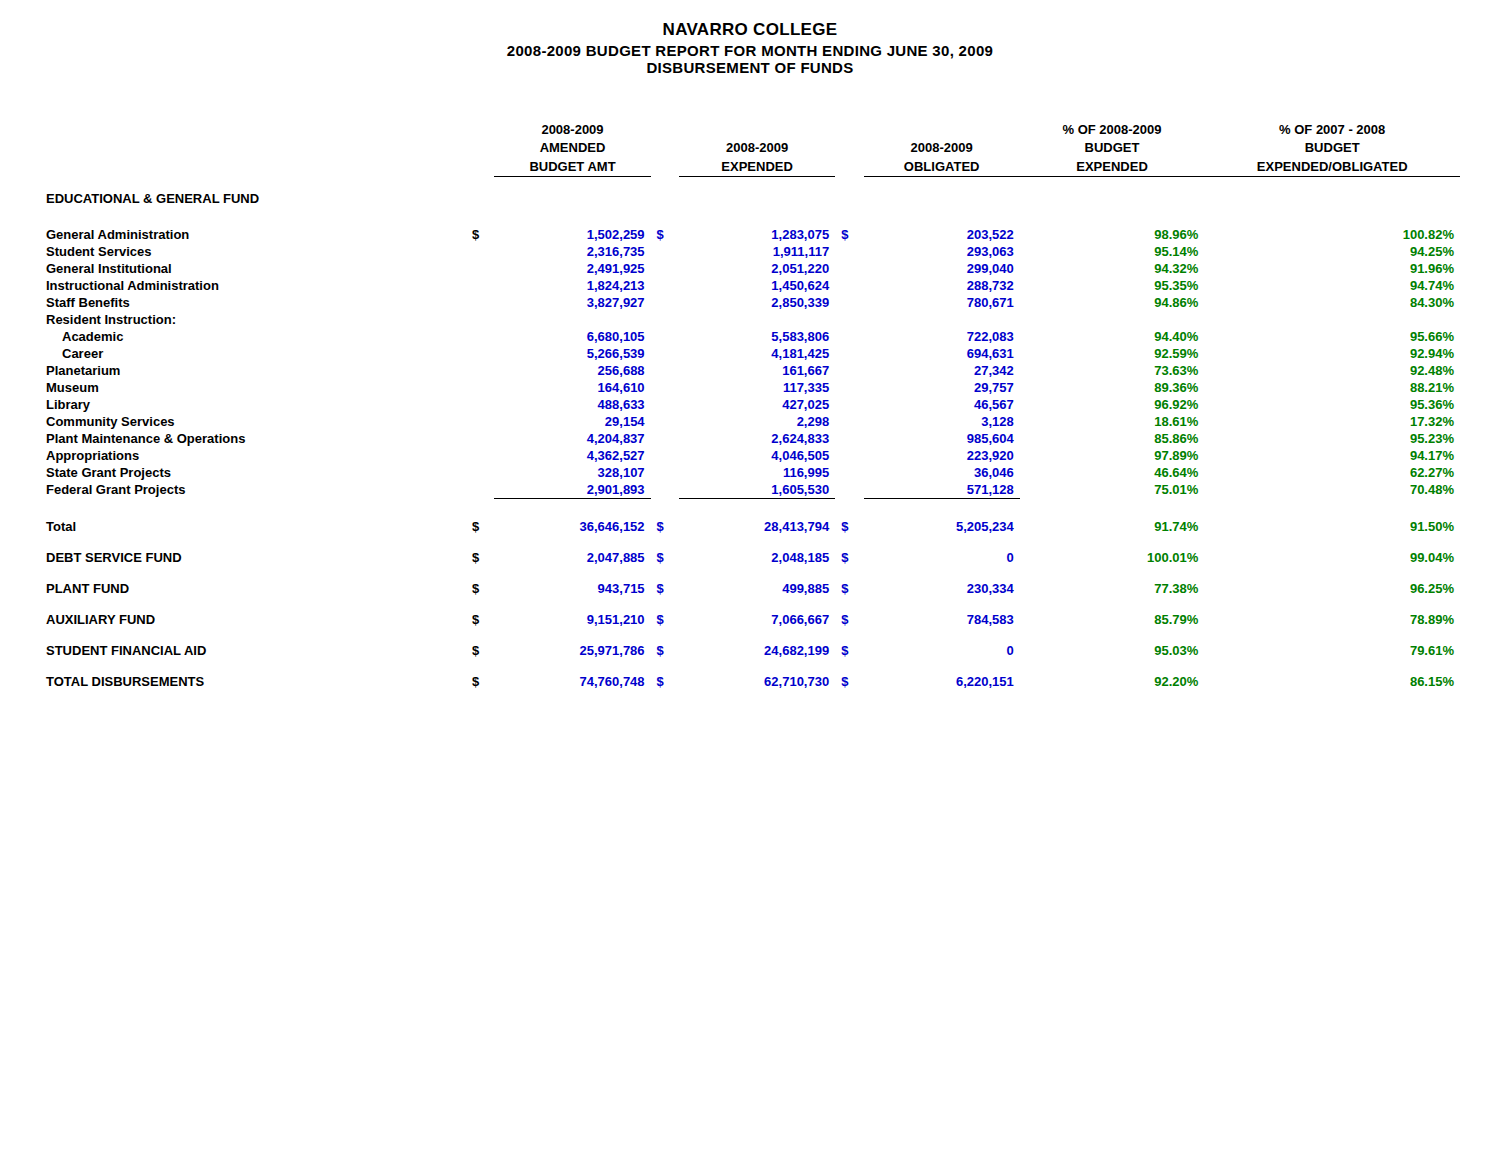NAVARRO COLLEGE
2008-2009 BUDGET REPORT FOR MONTH ENDING JUNE 30, 2009
DISBURSEMENT OF FUNDS
| | | 2008-2009 | | | | | % OF 2008-2009 | % OF 2007 - 2008 |
| --- | --- | --- | --- | --- | --- | --- | --- | --- |
| | | AMENDED | | 2008-2009 | | 2008-2009 | BUDGET | BUDGET |
| | | BUDGET AMT | | EXPENDED | | OBLIGATED | EXPENDED | EXPENDED/OBLIGATED |
| EDUCATIONAL & GENERAL FUND |
| General Administration | $ | 1,502,259 | $ | 1,283,075 | $ | 203,522 | 98.96% | 100.82% |
| Student Services | | 2,316,735 | | 1,911,117 | | 293,063 | 95.14% | 94.25% |
| General Institutional | | 2,491,925 | | 2,051,220 | | 299,040 | 94.32% | 91.96% |
| Instructional Administration | | 1,824,213 | | 1,450,624 | | 288,732 | 95.35% | 94.74% |
| Staff Benefits | | 3,827,927 | | 2,850,339 | | 780,671 | 94.86% | 84.30% |
| Resident Instruction: | | | | | | | | |
| Academic | | 6,680,105 | | 5,583,806 | | 722,083 | 94.40% | 95.66% |
| Career | | 5,266,539 | | 4,181,425 | | 694,631 | 92.59% | 92.94% |
| Planetarium | | 256,688 | | 161,667 | | 27,342 | 73.63% | 92.48% |
| Museum | | 164,610 | | 117,335 | | 29,757 | 89.36% | 88.21% |
| Library | | 488,633 | | 427,025 | | 46,567 | 96.92% | 95.36% |
| Community Services | | 29,154 | | 2,298 | | 3,128 | 18.61% | 17.32% |
| Plant Maintenance & Operations | | 4,204,837 | | 2,624,833 | | 985,604 | 85.86% | 95.23% |
| Appropriations | | 4,362,527 | | 4,046,505 | | 223,920 | 97.89% | 94.17% |
| State Grant Projects | | 328,107 | | 116,995 | | 36,046 | 46.64% | 62.27% |
| Federal Grant Projects | | 2,901,893 | | 1,605,530 | | 571,128 | 75.01% | 70.48% |
| Total | $ | 36,646,152 | $ | 28,413,794 | $ | 5,205,234 | 91.74% | 91.50% |
| DEBT SERVICE FUND | $ | 2,047,885 | $ | 2,048,185 | $ | 0 | 100.01% | 99.04% |
| PLANT FUND | $ | 943,715 | $ | 499,885 | $ | 230,334 | 77.38% | 96.25% |
| AUXILIARY FUND | $ | 9,151,210 | $ | 7,066,667 | $ | 784,583 | 85.79% | 78.89% |
| STUDENT FINANCIAL AID | $ | 25,971,786 | $ | 24,682,199 | $ | 0 | 95.03% | 79.61% |
| TOTAL DISBURSEMENTS | $ | 74,760,748 | $ | 62,710,730 | $ | 6,220,151 | 92.20% | 86.15% |